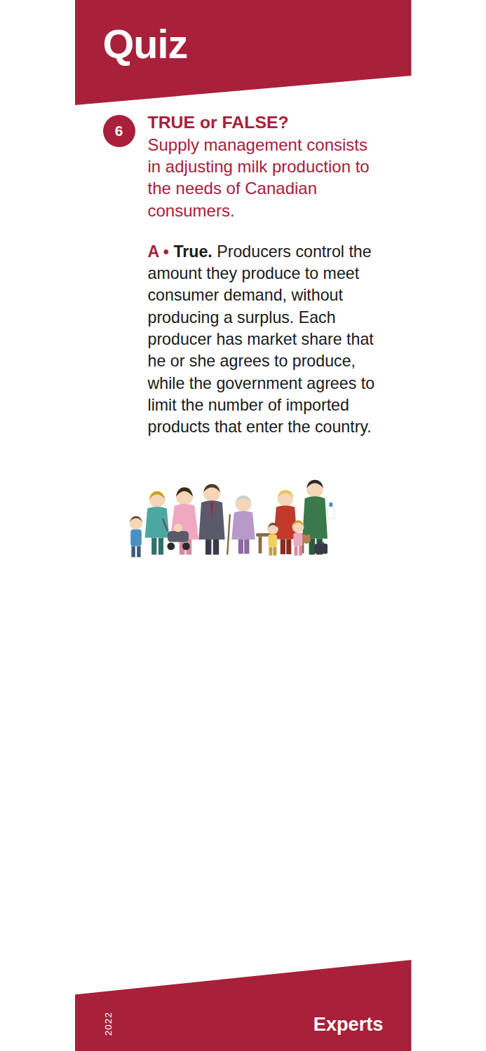Quiz
6
TRUE or FALSE?
Supply management consists in adjusting milk production to the needs of Canadian consumers.
A • True. Producers control the amount they produce to meet consumer demand, without producing a surplus. Each producer has market share that he or she agrees to produce, while the government agrees to limit the number of imported products that enter the country.
2022 Experts